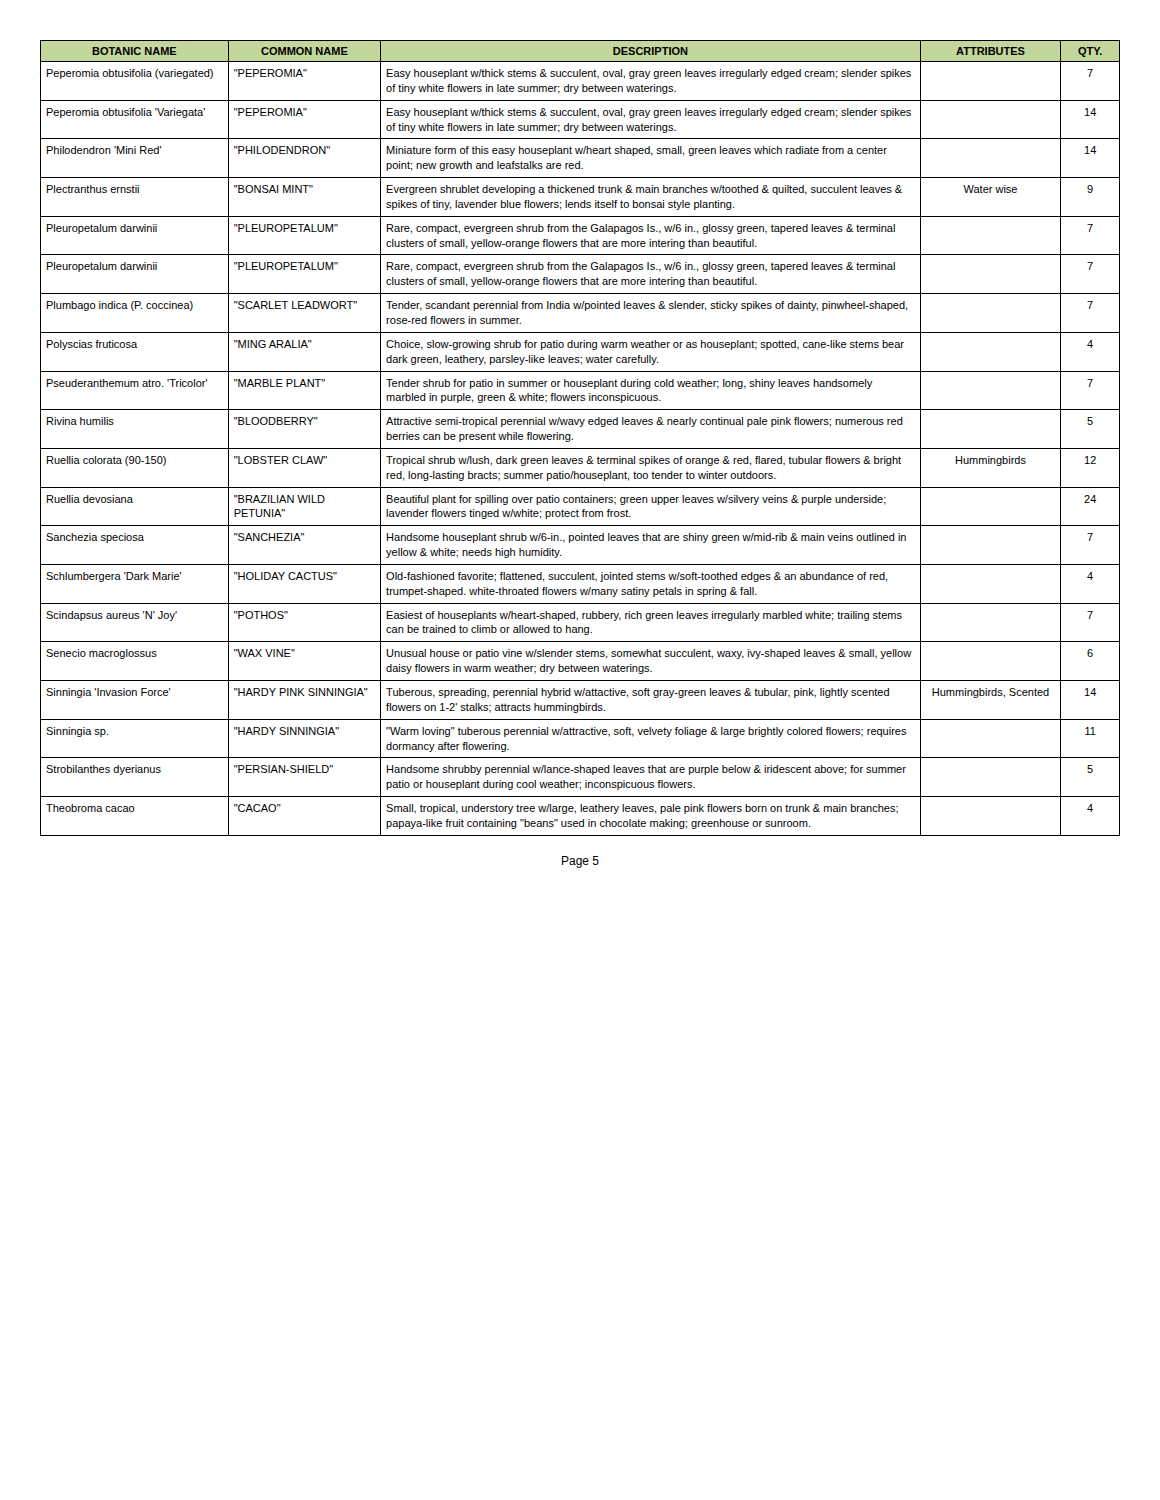| BOTANIC NAME | COMMON NAME | DESCRIPTION | ATTRIBUTES | QTY. |
| --- | --- | --- | --- | --- |
| Peperomia obtusifolia (variegated) | "PEPEROMIA" | Easy houseplant w/thick stems & succulent, oval, gray green leaves irregularly edged cream; slender spikes of tiny white flowers in late summer; dry between waterings. | | 7 |
| Peperomia obtusifolia 'Variegata' | "PEPEROMIA" | Easy houseplant w/thick stems & succulent, oval, gray green leaves irregularly edged cream; slender spikes of tiny white flowers in late summer; dry between waterings. | | 14 |
| Philodendron 'Mini Red' | "PHILODENDRON" | Miniature form of this easy houseplant w/heart shaped, small, green leaves which radiate from a center point; new growth and leafstalks are red. | | 14 |
| Plectranthus ernstii | "BONSAI MINT" | Evergreen shrublet developing a thickened trunk & main branches w/toothed & quilted, succulent leaves & spikes of tiny, lavender blue flowers; lends itself to bonsai style planting. | Water wise | 9 |
| Pleuropetalum darwinii | "PLEUROPETALUM" | Rare, compact, evergreen shrub from the Galapagos Is., w/6 in., glossy green, tapered leaves & terminal clusters of small, yellow-orange flowers that are more intering than beautiful. | | 7 |
| Pleuropetalum darwinii | "PLEUROPETALUM" | Rare, compact, evergreen shrub from the Galapagos Is., w/6 in., glossy green, tapered leaves & terminal clusters of small, yellow-orange flowers that are more intering than beautiful. | | 7 |
| Plumbago indica (P. coccinea) | "SCARLET LEADWORT" | Tender, scandant perennial from India w/pointed leaves & slender, sticky spikes of dainty, pinwheel-shaped, rose-red flowers in summer. | | 7 |
| Polyscias fruticosa | "MING ARALIA" | Choice, slow-growing shrub for patio during warm weather or as houseplant; spotted, cane-like stems bear dark green, leathery, parsley-like leaves; water carefully. | | 4 |
| Pseuderanthemum atro. 'Tricolor' | "MARBLE PLANT" | Tender shrub for patio in summer or houseplant during cold weather; long, shiny leaves handsomely marbled in purple, green & white; flowers inconspicuous. | | 7 |
| Rivina humilis | "BLOODBERRY" | Attractive semi-tropical perennial w/wavy edged leaves & nearly continual pale pink flowers; numerous red berries can be present while flowering. | | 5 |
| Ruellia colorata (90-150) | "LOBSTER CLAW" | Tropical shrub w/lush, dark green leaves & terminal spikes of orange & red, flared, tubular flowers & bright red, long-lasting bracts; summer patio/houseplant, too tender to winter outdoors. | Hummingbirds | 12 |
| Ruellia devosiana | "BRAZILIAN WILD PETUNIA" | Beautiful plant for spilling over patio containers; green upper leaves w/silvery veins & purple underside; lavender flowers tinged w/white; protect from frost. | | 24 |
| Sanchezia speciosa | "SANCHEZIA" | Handsome houseplant shrub w/6-in., pointed leaves that are shiny green w/mid-rib & main veins outlined in yellow & white; needs high humidity. | | 7 |
| Schlumbergera 'Dark Marie' | "HOLIDAY CACTUS" | Old-fashioned favorite; flattened, succulent, jointed stems w/soft-toothed edges & an abundance of red, trumpet-shaped. white-throated flowers w/many satiny petals in spring & fall. | | 4 |
| Scindapsus aureus 'N' Joy' | "POTHOS" | Easiest of houseplants w/heart-shaped, rubbery, rich green leaves irregularly marbled white; trailing stems can be trained to climb or allowed to hang. | | 7 |
| Senecio macroglossus | "WAX VINE" | Unusual house or patio vine w/slender stems, somewhat succulent, waxy, ivy-shaped leaves & small, yellow daisy flowers in warm weather; dry between waterings. | | 6 |
| Sinningia 'Invasion Force' | "HARDY PINK SINNINGIA" | Tuberous, spreading, perennial hybrid w/attactive, soft gray-green leaves & tubular, pink, lightly scented flowers on 1-2' stalks; attracts hummingbirds. | Hummingbirds, Scented | 14 |
| Sinningia sp. | "HARDY SINNINGIA" | "Warm loving" tuberous perennial w/attractive, soft, velvety foliage & large brightly colored flowers; requires dormancy after flowering. | | 11 |
| Strobilanthes dyerianus | "PERSIAN-SHIELD" | Handsome shrubby perennial w/lance-shaped leaves that are purple below & iridescent above; for summer patio or houseplant during cool weather; inconspicuous flowers. | | 5 |
| Theobroma cacao | "CACAO" | Small, tropical, understory tree w/large, leathery leaves, pale pink flowers born on trunk & main branches; papaya-like fruit containing "beans" used in chocolate making; greenhouse or sunroom. | | 4 |
Page 5